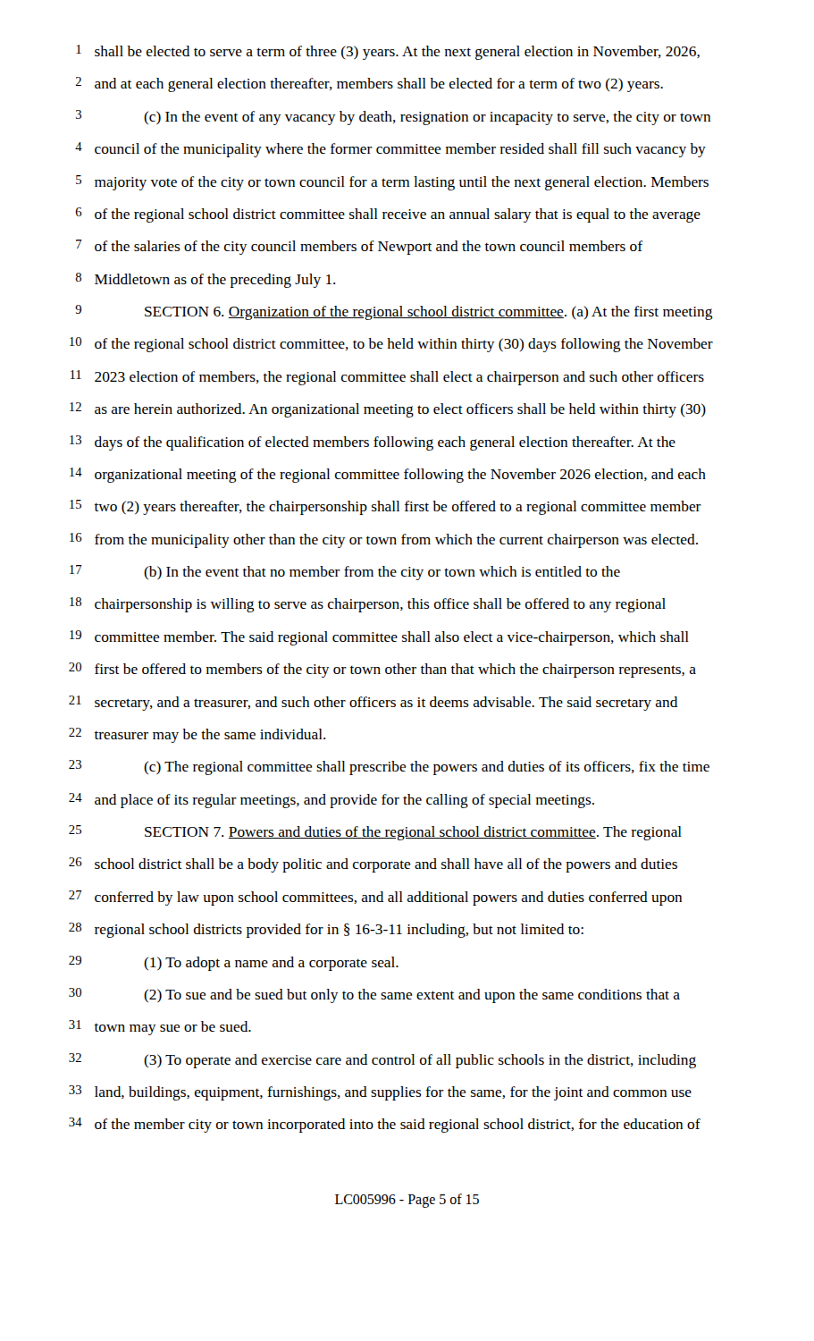shall be elected to serve a term of three (3) years. At the next general election in November, 2026,
and at each general election thereafter, members shall be elected for a term of two (2) years.
(c) In the event of any vacancy by death, resignation or incapacity to serve, the city or town
council of the municipality where the former committee member resided shall fill such vacancy by
majority vote of the city or town council for a term lasting until the next general election. Members
of the regional school district committee shall receive an annual salary that is equal to the average
of the salaries of the city council members of Newport and the town council members of
Middletown as of the preceding July 1.
SECTION 6. Organization of the regional school district committee. (a) At the first meeting
of the regional school district committee, to be held within thirty (30) days following the November
2023 election of members, the regional committee shall elect a chairperson and such other officers
as are herein authorized. An organizational meeting to elect officers shall be held within thirty (30)
days of the qualification of elected members following each general election thereafter. At the
organizational meeting of the regional committee following the November 2026 election, and each
two (2) years thereafter, the chairpersonship shall first be offered to a regional committee member
from the municipality other than the city or town from which the current chairperson was elected.
(b) In the event that no member from the city or town which is entitled to the
chairpersonship is willing to serve as chairperson, this office shall be offered to any regional
committee member. The said regional committee shall also elect a vice-chairperson, which shall
first be offered to members of the city or town other than that which the chairperson represents, a
secretary, and a treasurer, and such other officers as it deems advisable. The said secretary and
treasurer may be the same individual.
(c) The regional committee shall prescribe the powers and duties of its officers, fix the time
and place of its regular meetings, and provide for the calling of special meetings.
SECTION 7. Powers and duties of the regional school district committee. The regional
school district shall be a body politic and corporate and shall have all of the powers and duties
conferred by law upon school committees, and all additional powers and duties conferred upon
regional school districts provided for in § 16-3-11 including, but not limited to:
(1) To adopt a name and a corporate seal.
(2) To sue and be sued but only to the same extent and upon the same conditions that a
town may sue or be sued.
(3) To operate and exercise care and control of all public schools in the district, including
land, buildings, equipment, furnishings, and supplies for the same, for the joint and common use
of the member city or town incorporated into the said regional school district, for the education of
LC005996 - Page 5 of 15